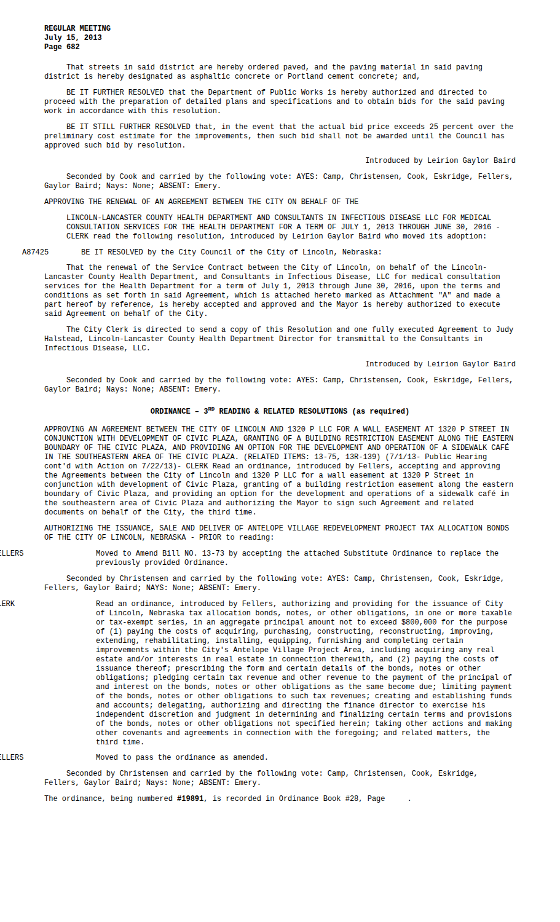REGULAR MEETING
July 15, 2013
Page 682
That streets in said district are hereby ordered paved, and the paving material in said paving district is hereby designated as asphaltic concrete or Portland cement concrete; and,
BE IT FURTHER RESOLVED that the Department of Public Works is hereby authorized and directed to proceed with the preparation of detailed plans and specifications and to obtain bids for the said paving work in accordance with this resolution.
BE IT STILL FURTHER RESOLVED that, in the event that the actual bid price exceeds 25 percent over the preliminary cost estimate for the improvements, then such bid shall not be awarded until the Council has approved such bid by resolution.
Introduced by Leirion Gaylor Baird
Seconded by Cook and carried by the following vote: AYES: Camp, Christensen, Cook, Eskridge, Fellers, Gaylor Baird; Nays: None; ABSENT: Emery.
APPROVING THE RENEWAL OF AN AGREEMENT BETWEEN THE CITY ON BEHALF OF THE
LINCOLN-LANCASTER COUNTY HEALTH DEPARTMENT AND CONSULTANTS IN INFECTIOUS DISEASE LLC FOR MEDICAL CONSULTATION SERVICES FOR THE HEALTH DEPARTMENT FOR A TERM OF JULY 1, 2013 THROUGH JUNE 30, 2016 - CLERK read the following resolution, introduced by Leirion Gaylor Baird who moved its adoption:
A87425 BE IT RESOLVED by the City Council of the City of Lincoln, Nebraska:
That the renewal of the Service Contract between the City of Lincoln, on behalf of the Lincoln-Lancaster County Health Department, and Consultants in Infectious Disease, LLC for medical consultation services for the Health Department for a term of July 1, 2013 through June 30, 2016, upon the terms and conditions as set forth in said Agreement, which is attached hereto marked as Attachment "A" and made a part hereof by reference, is hereby accepted and approved and the Mayor is hereby authorized to execute said Agreement on behalf of the City.
The City Clerk is directed to send a copy of this Resolution and one fully executed Agreement to Judy Halstead, Lincoln-Lancaster County Health Department Director for transmittal to the Consultants in Infectious Disease, LLC.
Introduced by Leirion Gaylor Baird
Seconded by Cook and carried by the following vote: AYES: Camp, Christensen, Cook, Eskridge, Fellers, Gaylor Baird; Nays: None; ABSENT: Emery.
ORDINANCE – 3RD READING & RELATED RESOLUTIONS (as required)
APPROVING AN AGREEMENT BETWEEN THE CITY OF LINCOLN AND 1320 P LLC FOR A WALL EASEMENT AT 1320 P STREET IN CONJUNCTION WITH DEVELOPMENT OF CIVIC PLAZA, GRANTING OF A BUILDING RESTRICTION EASEMENT ALONG THE EASTERN BOUNDARY OF THE CIVIC PLAZA, AND PROVIDING AN OPTION FOR THE DEVELOPMENT AND OPERATION OF A SIDEWALK CAFÉ IN THE SOUTHEASTERN AREA OF THE CIVIC PLAZA. (RELATED ITEMS: 13-75, 13R-139) (7/1/13- Public Hearing cont'd with Action on 7/22/13)- CLERK Read an ordinance, introduced by Fellers, accepting and approving the Agreements between the City of Lincoln and 1320 P LLC for a wall easement at 1320 P Street in conjunction with development of Civic Plaza, granting of a building restriction easement along the eastern boundary of Civic Plaza, and providing an option for the development and operations of a sidewalk café in the southeastern area of Civic Plaza and authorizing the Mayor to sign such Agreement and related documents on behalf of the City, the third time.
AUTHORIZING THE ISSUANCE, SALE AND DELIVER OF ANTELOPE VILLAGE REDEVELOPMENT PROJECT TAX ALLOCATION BONDS OF THE CITY OF LINCOLN, NEBRASKA - PRIOR to reading:
FELLERSMoved to Amend Bill NO. 13-73 by accepting the attached Substitute Ordinance to replace the previously provided Ordinance.
Seconded by Christensen and carried by the following vote: AYES: Camp, Christensen, Cook, Eskridge, Fellers, Gaylor Baird; NAYS: None; ABSENT: Emery.
CLERKRead an ordinance, introduced by Fellers, authorizing and providing for the issuance of City of Lincoln, Nebraska tax allocation bonds, notes, or other obligations, in one or more taxable or tax-exempt series, in an aggregate principal amount not to exceed $800,000 for the purpose of (1) paying the costs of acquiring, purchasing, constructing, reconstructing, improving, extending, rehabilitating, installing, equipping, furnishing and completing certain improvements within the City's Antelope Village Project Area, including acquiring any real estate and/or interests in real estate in connection therewith, and (2) paying the costs of issuance thereof; prescribing the form and certain details of the bonds, notes or other obligations; pledging certain tax revenue and other revenue to the payment of the principal of and interest on the bonds, notes or other obligations as the same become due; limiting payment of the bonds, notes or other obligations to such tax revenues; creating and establishing funds and accounts; delegating, authorizing and directing the finance director to exercise his independent discretion and judgment in determining and finalizing certain terms and provisions of the bonds, notes or other obligations not specified herein; taking other actions and making other covenants and agreements in connection with the foregoing; and related matters, the third time.
FELLERSMoved to pass the ordinance as amended.
Seconded by Christensen and carried by the following vote: Camp, Christensen, Cook, Eskridge, Fellers, Gaylor Baird; Nays: None; ABSENT: Emery.
The ordinance, being numbered #19891, is recorded in Ordinance Book #28, Page .